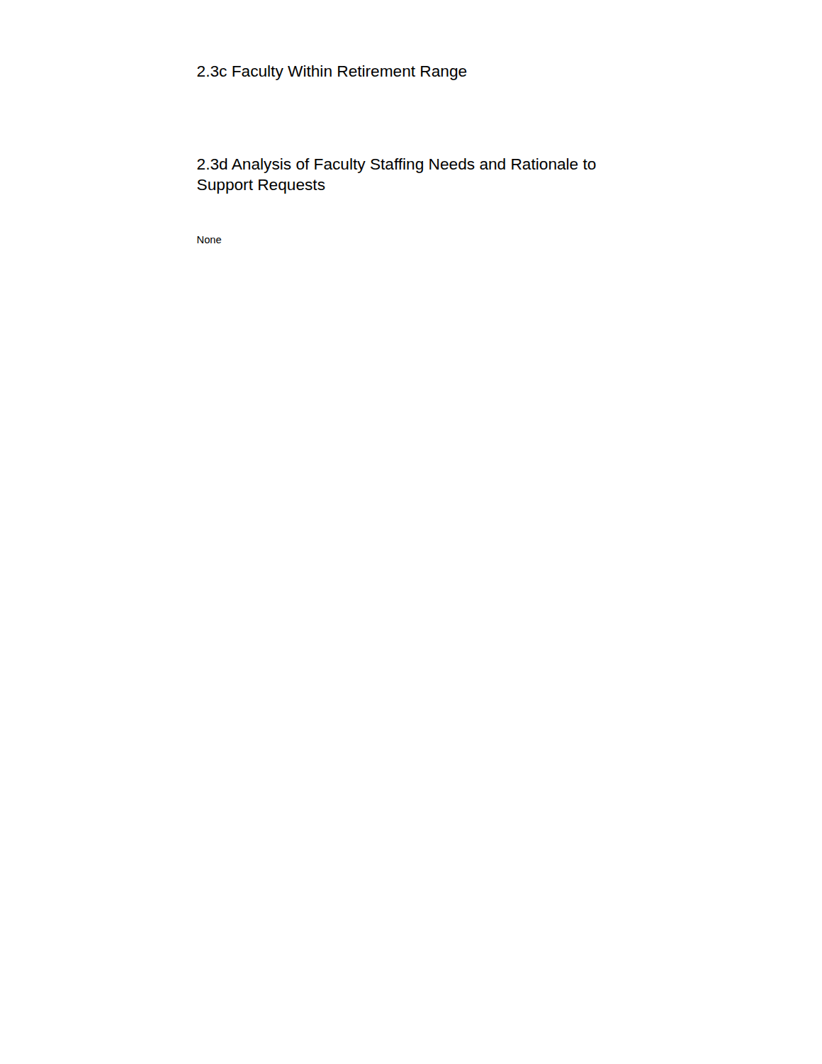2.3c Faculty Within Retirement Range
2.3d Analysis of Faculty Staffing Needs and Rationale to Support Requests
None